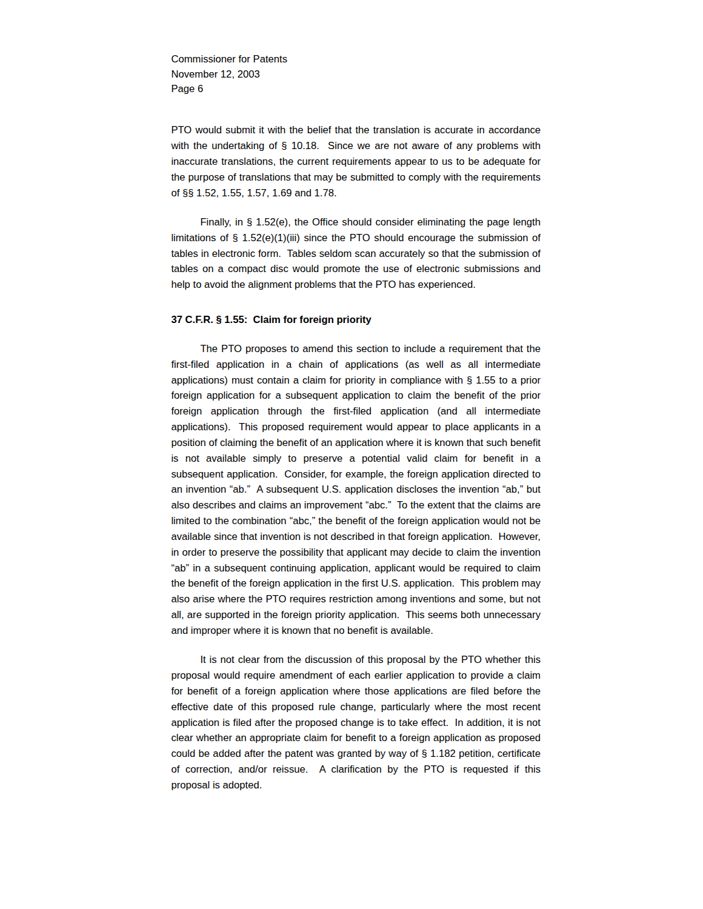Commissioner for Patents
November 12, 2003
Page 6
PTO would submit it with the belief that the translation is accurate in accordance with the undertaking of § 10.18. Since we are not aware of any problems with inaccurate translations, the current requirements appear to us to be adequate for the purpose of translations that may be submitted to comply with the requirements of §§ 1.52, 1.55, 1.57, 1.69 and 1.78.
Finally, in § 1.52(e), the Office should consider eliminating the page length limitations of § 1.52(e)(1)(iii) since the PTO should encourage the submission of tables in electronic form. Tables seldom scan accurately so that the submission of tables on a compact disc would promote the use of electronic submissions and help to avoid the alignment problems that the PTO has experienced.
37 C.F.R. § 1.55: Claim for foreign priority
The PTO proposes to amend this section to include a requirement that the first-filed application in a chain of applications (as well as all intermediate applications) must contain a claim for priority in compliance with § 1.55 to a prior foreign application for a subsequent application to claim the benefit of the prior foreign application through the first-filed application (and all intermediate applications). This proposed requirement would appear to place applicants in a position of claiming the benefit of an application where it is known that such benefit is not available simply to preserve a potential valid claim for benefit in a subsequent application. Consider, for example, the foreign application directed to an invention “ab.” A subsequent U.S. application discloses the invention “ab,” but also describes and claims an improvement “abc.” To the extent that the claims are limited to the combination “abc,” the benefit of the foreign application would not be available since that invention is not described in that foreign application. However, in order to preserve the possibility that applicant may decide to claim the invention “ab” in a subsequent continuing application, applicant would be required to claim the benefit of the foreign application in the first U.S. application. This problem may also arise where the PTO requires restriction among inventions and some, but not all, are supported in the foreign priority application. This seems both unnecessary and improper where it is known that no benefit is available.
It is not clear from the discussion of this proposal by the PTO whether this proposal would require amendment of each earlier application to provide a claim for benefit of a foreign application where those applications are filed before the effective date of this proposed rule change, particularly where the most recent application is filed after the proposed change is to take effect. In addition, it is not clear whether an appropriate claim for benefit to a foreign application as proposed could be added after the patent was granted by way of § 1.182 petition, certificate of correction, and/or reissue. A clarification by the PTO is requested if this proposal is adopted.